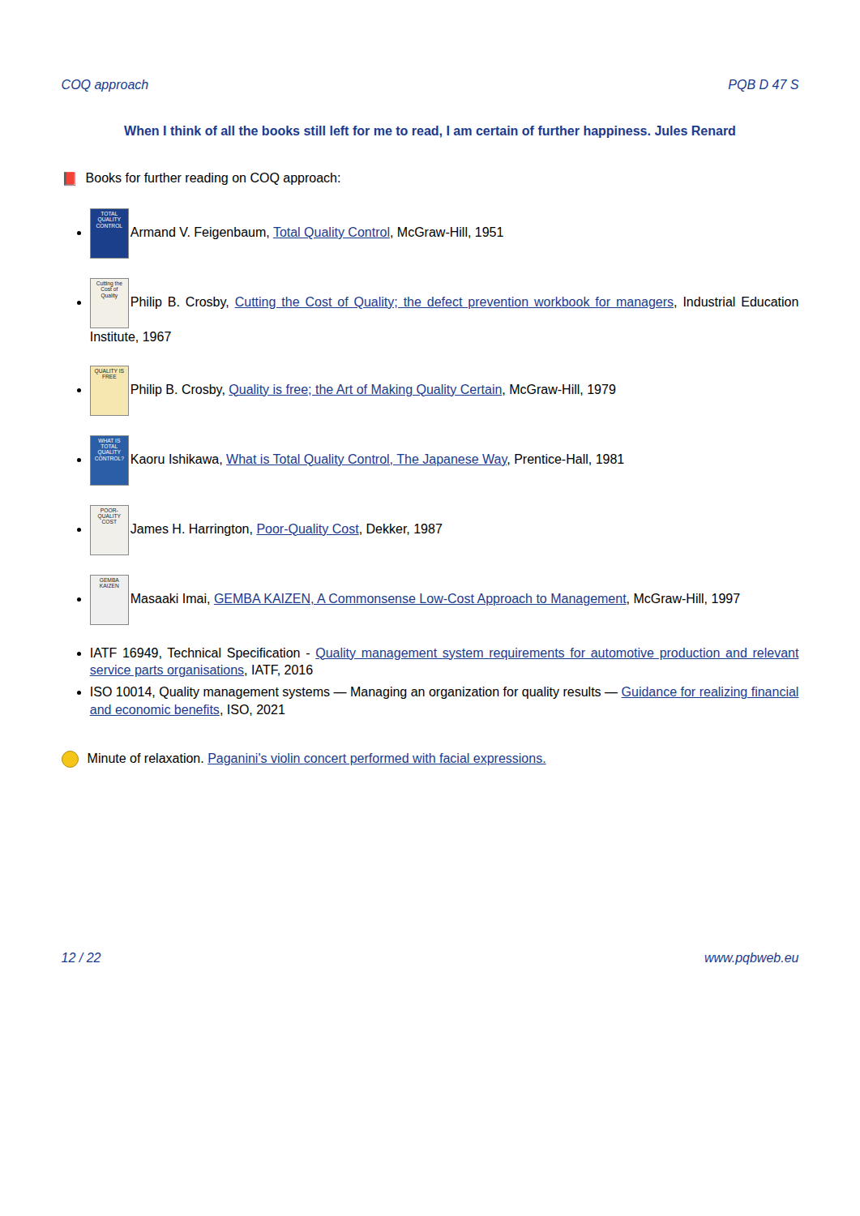COQ approach
PQB D 47 S
When I think of all the books still left for me to read, I am certain of further happiness. Jules Renard
📕 Books for further reading on COQ approach:
TOTAL QUALITY CONTROLArmand V. Feigenbaum, Total Quality Control, McGraw-Hill, 1951
Cutting the Cost of Quality Philip B. Crosby, Cutting the Cost of Quality; the defect prevention workbook for managers, Industrial Education Institute, 1967
QUALITY IS FREEPhilip B. Crosby, Quality is free; the Art of Making Quality Certain, McGraw-Hill, 1979
WHAT IS TOTAL QUALITY CONTROL?Kaoru Ishikawa, What is Total Quality Control, The Japanese Way, Prentice-Hall, 1981
POOR-QUALITY COSTJames H. Harrington, Poor-Quality Cost, Dekker, 1987
GEMBA KAIZENMasaaki Imai, GEMBA KAIZEN, A Commonsense Low-Cost Approach to Management, McGraw-Hill, 1997
IATF 16949, Technical Specification - Quality management system requirements for automotive production and relevant service parts organisations, IATF, 2016
ISO 10014, Quality management systems — Managing an organization for quality results — Guidance for realizing financial and economic benefits, ISO, 2021
Minute of relaxation. Paganini's violin concert performed with facial expressions.
12 / 22
www.pqbweb.eu